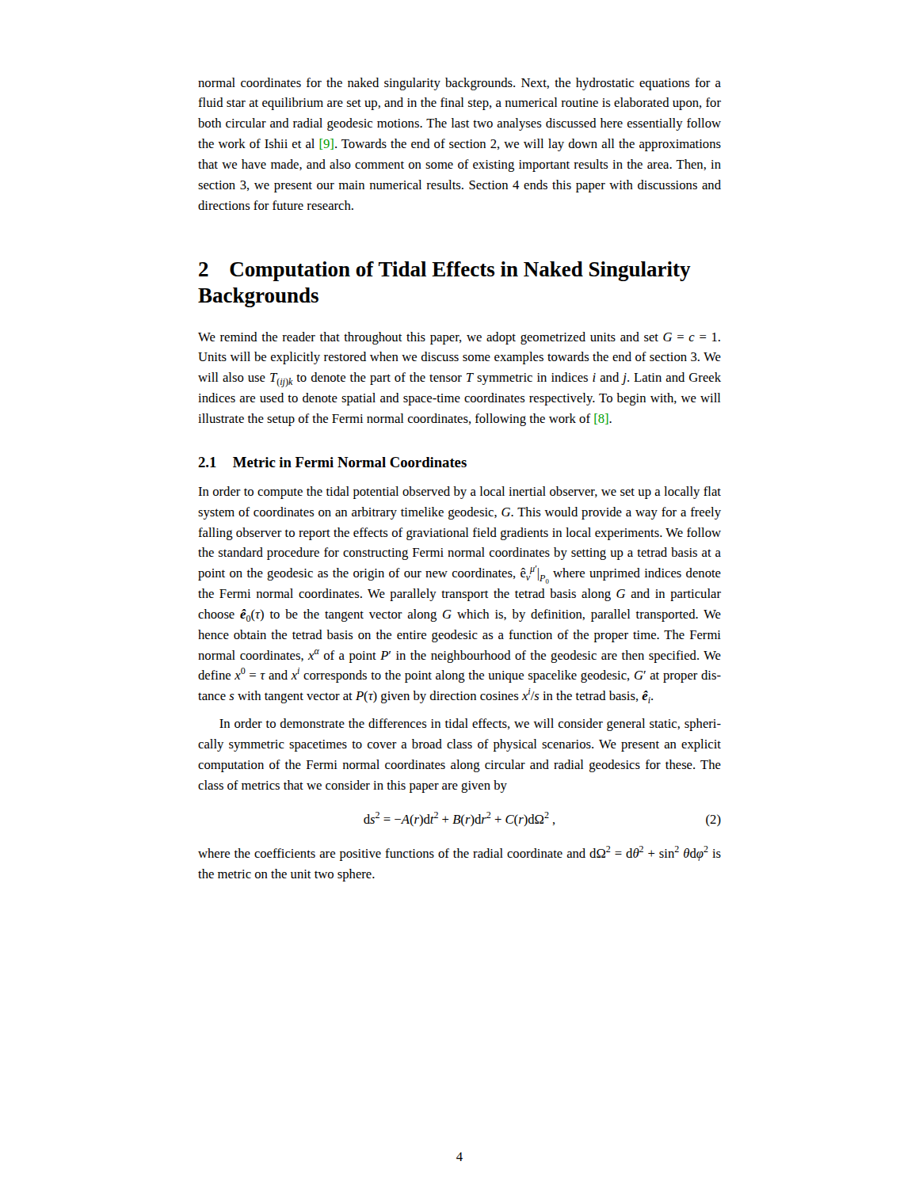normal coordinates for the naked singularity backgrounds. Next, the hydrostatic equations for a fluid star at equilibrium are set up, and in the final step, a numerical routine is elaborated upon, for both circular and radial geodesic motions. The last two analyses discussed here essentially follow the work of Ishii et al [9]. Towards the end of section 2, we will lay down all the approximations that we have made, and also comment on some of existing important results in the area. Then, in section 3, we present our main numerical results. Section 4 ends this paper with discussions and directions for future research.
2 Computation of Tidal Effects in Naked Singularity Backgrounds
We remind the reader that throughout this paper, we adopt geometrized units and set G = c = 1. Units will be explicitly restored when we discuss some examples towards the end of section 3. We will also use T(ij)k to denote the part of the tensor T symmetric in indices i and j. Latin and Greek indices are used to denote spatial and space-time coordinates respectively. To begin with, we will illustrate the setup of the Fermi normal coordinates, following the work of [8].
2.1 Metric in Fermi Normal Coordinates
In order to compute the tidal potential observed by a local inertial observer, we set up a locally flat system of coordinates on an arbitrary timelike geodesic, G. This would provide a way for a freely falling observer to report the effects of graviational field gradients in local experiments. We follow the standard procedure for constructing Fermi normal coordinates by setting up a tetrad basis at a point on the geodesic as the origin of our new coordinates, êνμ′|P0 where unprimed indices denote the Fermi normal coordinates. We parallely transport the tetrad basis along G and in particular choose ê0(τ) to be the tangent vector along G which is, by definition, parallel transported. We hence obtain the tetrad basis on the entire geodesic as a function of the proper time. The Fermi normal coordinates, xα of a point P′ in the neighbourhood of the geodesic are then specified. We define x0 = τ and xi corresponds to the point along the unique spacelike geodesic, G′ at proper distance s with tangent vector at P(τ) given by direction cosines xi/s in the tetrad basis, êi.
In order to demonstrate the differences in tidal effects, we will consider general static, spherically symmetric spacetimes to cover a broad class of physical scenarios. We present an explicit computation of the Fermi normal coordinates along circular and radial geodesics for these. The class of metrics that we consider in this paper are given by
ds2 = −A(r)dt2 + B(r)dr2 + C(r)dΩ2 , (2)
where the coefficients are positive functions of the radial coordinate and dΩ2 = dθ2 + sin2 θdφ2 is the metric on the unit two sphere.
4